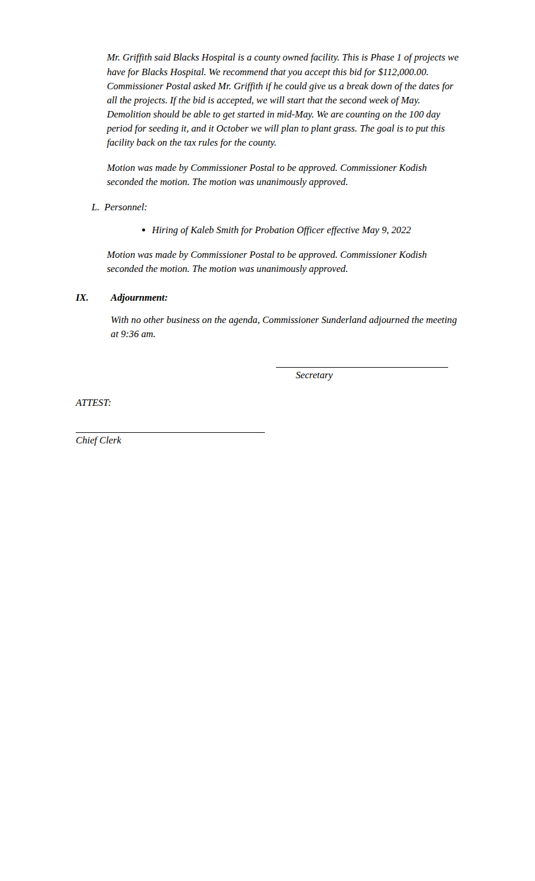Mr. Griffith said Blacks Hospital is a county owned facility. This is Phase 1 of projects we have for Blacks Hospital. We recommend that you accept this bid for $112,000.00. Commissioner Postal asked Mr. Griffith if he could give us a break down of the dates for all the projects. If the bid is accepted, we will start that the second week of May. Demolition should be able to get started in mid-May. We are counting on the 100 day period for seeding it, and it October we will plan to plant grass. The goal is to put this facility back on the tax rules for the county.
Motion was made by Commissioner Postal to be approved. Commissioner Kodish seconded the motion. The motion was unanimously approved.
L. Personnel:
Hiring of Kaleb Smith for Probation Officer effective May 9, 2022
Motion was made by Commissioner Postal to be approved. Commissioner Kodish seconded the motion. The motion was unanimously approved.
IX. Adjournment:
With no other business on the agenda, Commissioner Sunderland adjourned the meeting at 9:36 am.
Secretary
ATTEST:
Chief Clerk